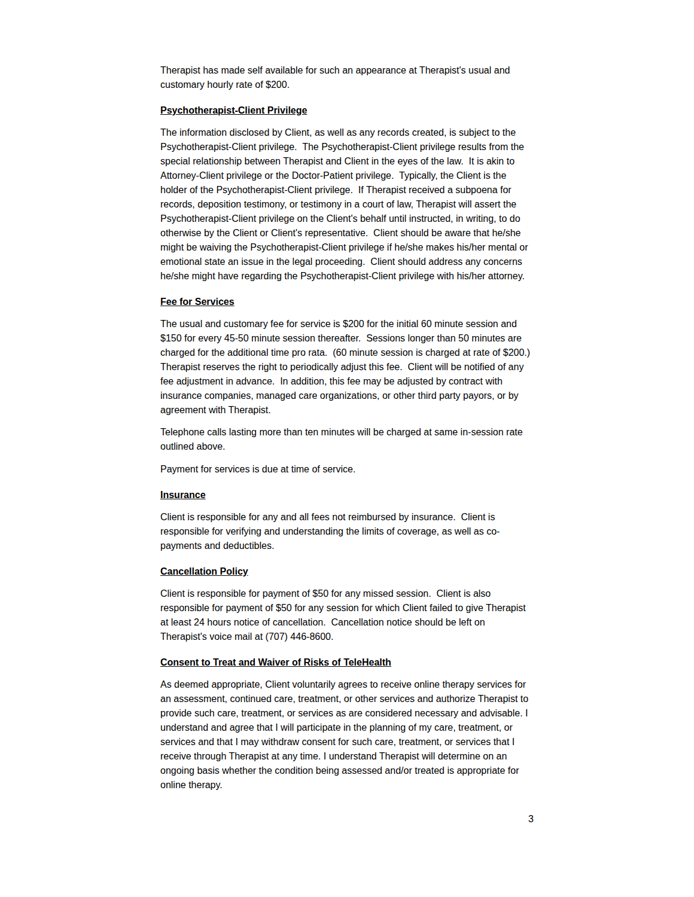Therapist has made self available for such an appearance at Therapist's usual and customary hourly rate of $200.
Psychotherapist-Client Privilege
The information disclosed by Client, as well as any records created, is subject to the Psychotherapist-Client privilege. The Psychotherapist-Client privilege results from the special relationship between Therapist and Client in the eyes of the law. It is akin to Attorney-Client privilege or the Doctor-Patient privilege. Typically, the Client is the holder of the Psychotherapist-Client privilege. If Therapist received a subpoena for records, deposition testimony, or testimony in a court of law, Therapist will assert the Psychotherapist-Client privilege on the Client's behalf until instructed, in writing, to do otherwise by the Client or Client's representative. Client should be aware that he/she might be waiving the Psychotherapist-Client privilege if he/she makes his/her mental or emotional state an issue in the legal proceeding. Client should address any concerns he/she might have regarding the Psychotherapist-Client privilege with his/her attorney.
Fee for Services
The usual and customary fee for service is $200 for the initial 60 minute session and $150 for every 45-50 minute session thereafter. Sessions longer than 50 minutes are charged for the additional time pro rata. (60 minute session is charged at rate of $200.) Therapist reserves the right to periodically adjust this fee. Client will be notified of any fee adjustment in advance. In addition, this fee may be adjusted by contract with insurance companies, managed care organizations, or other third party payors, or by agreement with Therapist.
Telephone calls lasting more than ten minutes will be charged at same in-session rate outlined above.
Payment for services is due at time of service.
Insurance
Client is responsible for any and all fees not reimbursed by insurance. Client is responsible for verifying and understanding the limits of coverage, as well as co-payments and deductibles.
Cancellation Policy
Client is responsible for payment of $50 for any missed session. Client is also responsible for payment of $50 for any session for which Client failed to give Therapist at least 24 hours notice of cancellation. Cancellation notice should be left on Therapist's voice mail at (707) 446-8600.
Consent to Treat and Waiver of Risks of TeleHealth
As deemed appropriate, Client voluntarily agrees to receive online therapy services for an assessment, continued care, treatment, or other services and authorize Therapist to provide such care, treatment, or services as are considered necessary and advisable. I understand and agree that I will participate in the planning of my care, treatment, or services and that I may withdraw consent for such care, treatment, or services that I receive through Therapist at any time. I understand Therapist will determine on an ongoing basis whether the condition being assessed and/or treated is appropriate for online therapy.
3